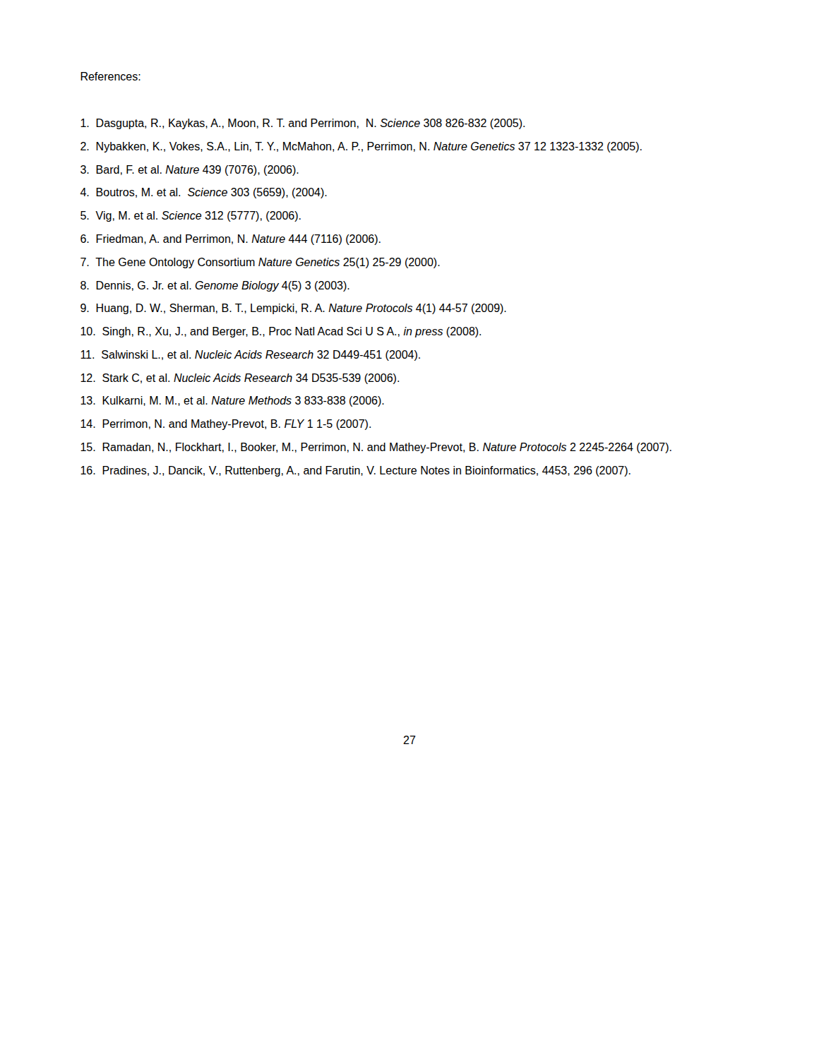References:
1. Dasgupta, R., Kaykas, A., Moon, R. T. and Perrimon, N. Science 308 826-832 (2005).
2. Nybakken, K., Vokes, S.A., Lin, T. Y., McMahon, A. P., Perrimon, N. Nature Genetics 37 12 1323-1332 (2005).
3. Bard, F. et al. Nature 439 (7076), (2006).
4. Boutros, M. et al. Science 303 (5659), (2004).
5. Vig, M. et al. Science 312 (5777), (2006).
6. Friedman, A. and Perrimon, N. Nature 444 (7116) (2006).
7. The Gene Ontology Consortium Nature Genetics 25(1) 25-29 (2000).
8. Dennis, G. Jr. et al. Genome Biology 4(5) 3 (2003).
9. Huang, D. W., Sherman, B. T., Lempicki, R. A. Nature Protocols 4(1) 44-57 (2009).
10. Singh, R., Xu, J., and Berger, B., Proc Natl Acad Sci U S A., in press (2008).
11. Salwinski L., et al. Nucleic Acids Research 32 D449-451 (2004).
12. Stark C, et al. Nucleic Acids Research 34 D535-539 (2006).
13. Kulkarni, M. M., et al. Nature Methods 3 833-838 (2006).
14. Perrimon, N. and Mathey-Prevot, B. FLY 1 1-5 (2007).
15. Ramadan, N., Flockhart, I., Booker, M., Perrimon, N. and Mathey-Prevot, B. Nature Protocols 2 2245-2264 (2007).
16. Pradines, J., Dancik, V., Ruttenberg, A., and Farutin, V. Lecture Notes in Bioinformatics, 4453, 296 (2007).
27